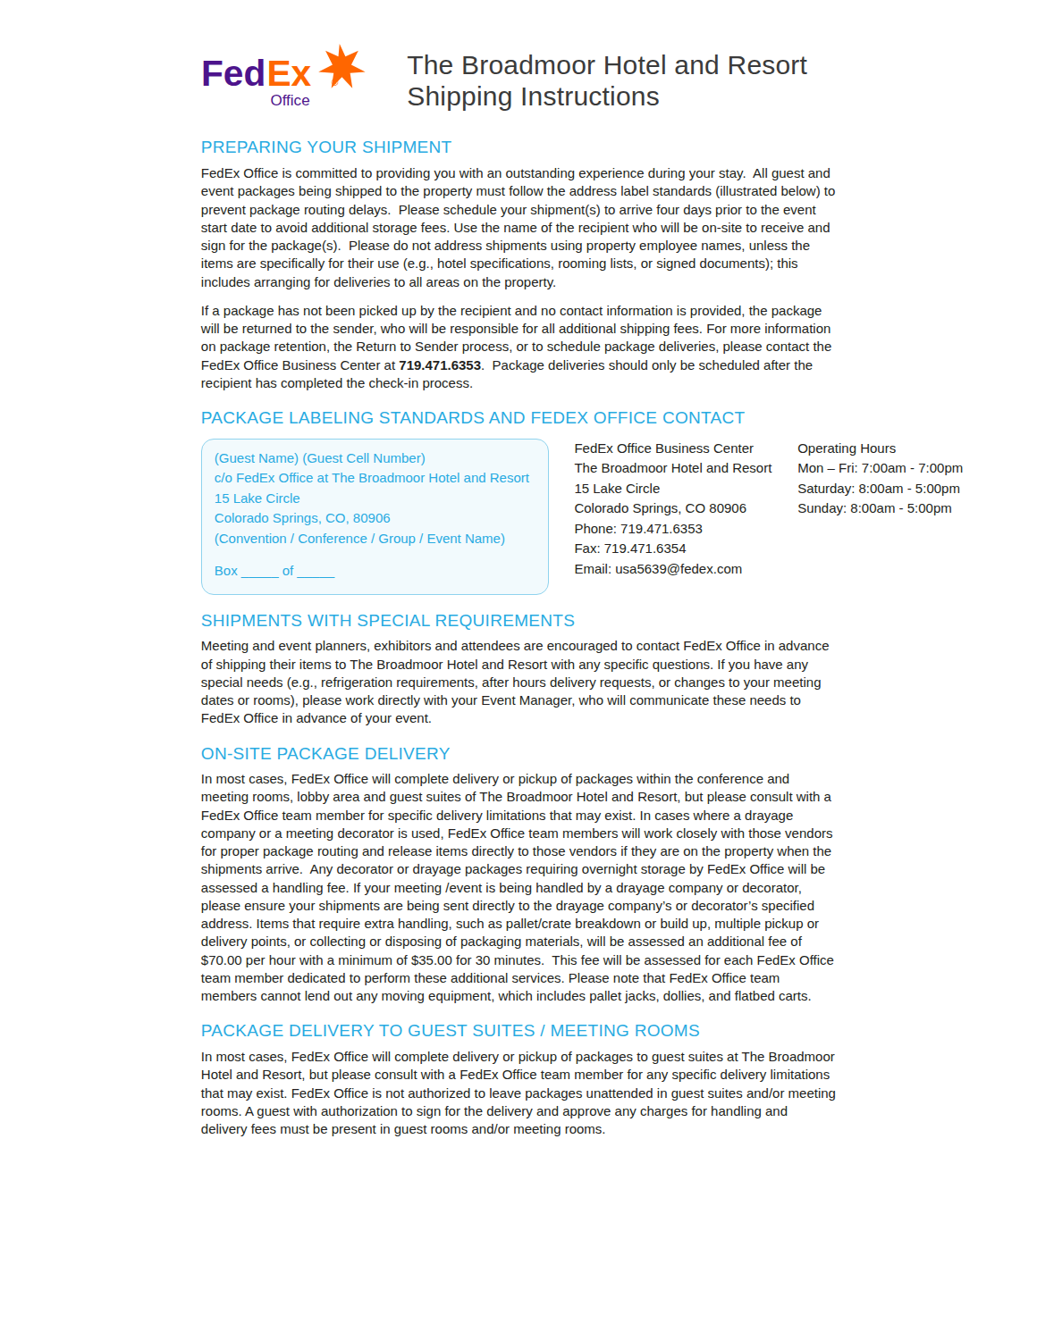Fed Ex ® Office
The Broadmoor Hotel and Resort
Shipping Instructions
Preparing Your Shipment
FedEx Office is committed to providing you with an outstanding experience during your stay. All guest and event packages being shipped to the property must follow the address label standards (illustrated below) to prevent package routing delays. Please schedule your shipment(s) to arrive four days prior to the event start date to avoid additional storage fees. Use the name of the recipient who will be on-site to receive and sign for the package(s). Please do not address shipments using property employee names, unless the items are specifically for their use (e.g., hotel specifications, rooming lists, or signed documents); this includes arranging for deliveries to all areas on the property.
If a package has not been picked up by the recipient and no contact information is provided, the package will be returned to the sender, who will be responsible for all additional shipping fees. For more information on package retention, the Return to Sender process, or to schedule package deliveries, please contact the FedEx Office Business Center at 719.471.6353. Package deliveries should only be scheduled after the recipient has completed the check-in process.
Package Labeling Standards and FedEx Office Contact
(Guest Name) (Guest Cell Number)
c/o FedEx Office at The Broadmoor Hotel and Resort
15 Lake Circle
Colorado Springs, CO, 80906
(Convention / Conference / Group / Event Name)
Box _____ of _____
FedEx Office Business Center
The Broadmoor Hotel and Resort
15 Lake Circle
Colorado Springs, CO 80906
Phone: 719.471.6353
Fax: 719.471.6354
Email: usa5639@fedex.com
Operating Hours
Mon – Fri: 7:00am - 7:00pm
Saturday: 8:00am - 5:00pm
Sunday: 8:00am - 5:00pm
Shipments with Special Requirements
Meeting and event planners, exhibitors and attendees are encouraged to contact FedEx Office in advance of shipping their items to The Broadmoor Hotel and Resort with any specific questions. If you have any special needs (e.g., refrigeration requirements, after hours delivery requests, or changes to your meeting dates or rooms), please work directly with your Event Manager, who will communicate these needs to FedEx Office in advance of your event.
On-Site Package Delivery
In most cases, FedEx Office will complete delivery or pickup of packages within the conference and meeting rooms, lobby area and guest suites of The Broadmoor Hotel and Resort, but please consult with a FedEx Office team member for specific delivery limitations that may exist. In cases where a drayage company or a meeting decorator is used, FedEx Office team members will work closely with those vendors for proper package routing and release items directly to those vendors if they are on the property when the shipments arrive. Any decorator or drayage packages requiring overnight storage by FedEx Office will be assessed a handling fee. If your meeting /event is being handled by a drayage company or decorator, please ensure your shipments are being sent directly to the drayage company’s or decorator’s specified address. Items that require extra handling, such as pallet/crate breakdown or build up, multiple pickup or delivery points, or collecting or disposing of packaging materials, will be assessed an additional fee of $70.00 per hour with a minimum of $35.00 for 30 minutes. This fee will be assessed for each FedEx Office team member dedicated to perform these additional services. Please note that FedEx Office team members cannot lend out any moving equipment, which includes pallet jacks, dollies, and flatbed carts.
Package Delivery to Guest Suites / Meeting Rooms
In most cases, FedEx Office will complete delivery or pickup of packages to guest suites at The Broadmoor Hotel and Resort, but please consult with a FedEx Office team member for any specific delivery limitations that may exist. FedEx Office is not authorized to leave packages unattended in guest suites and/or meeting rooms. A guest with authorization to sign for the delivery and approve any charges for handling and delivery fees must be present in guest rooms and/or meeting rooms.